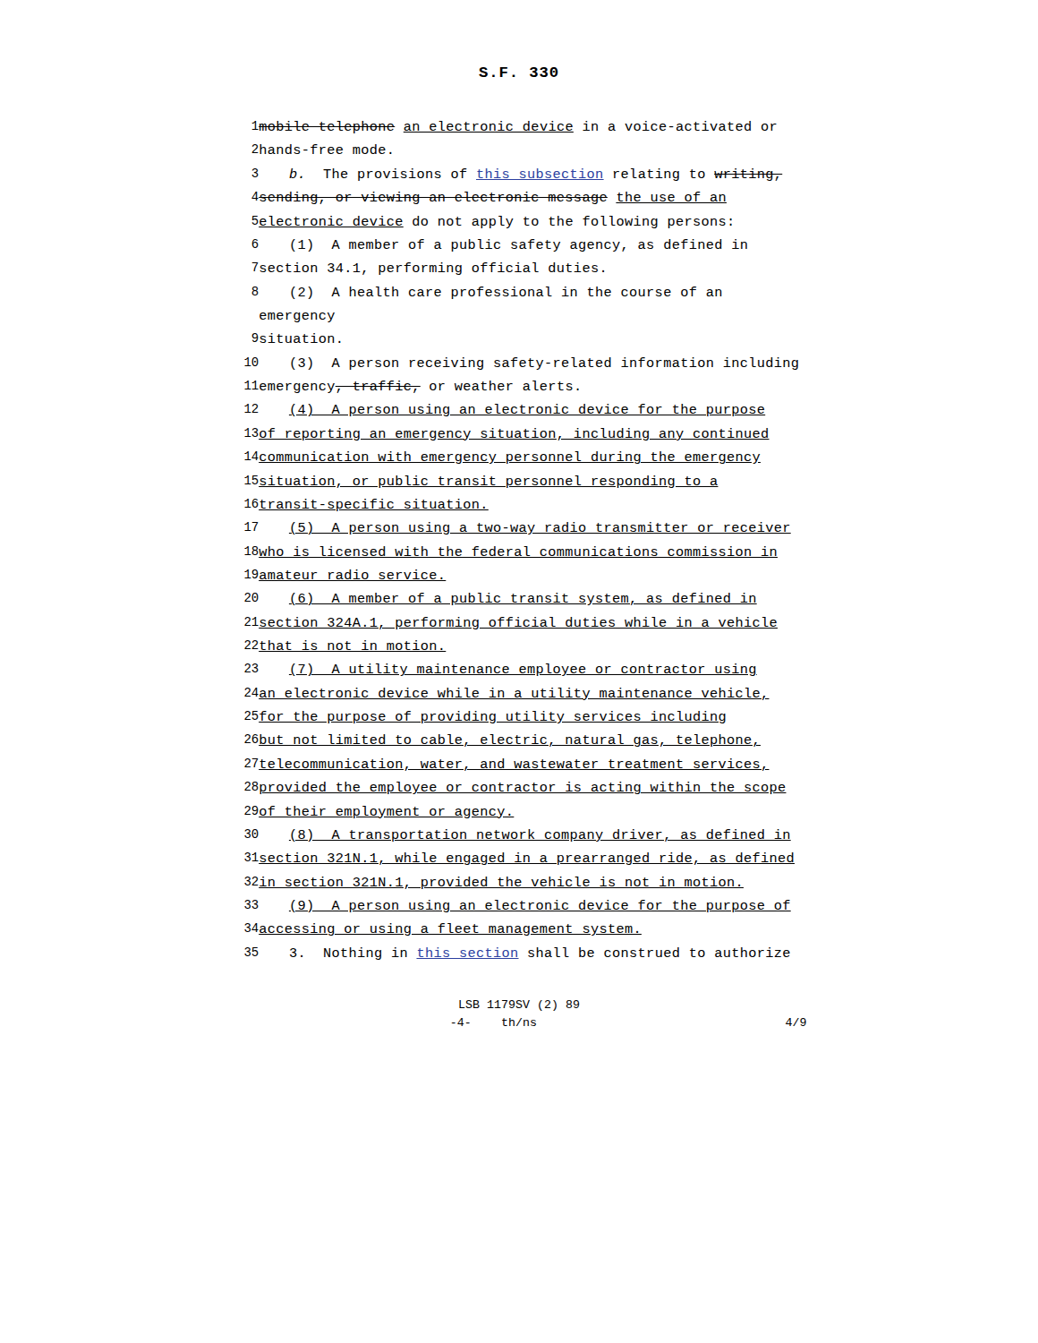S.F. 330
| 1 | mobile telephone an electronic device in a voice-activated or |
| 2 | hands-free mode. |
| 3 | b. The provisions of this subsection relating to writing, |
| 4 | sending, or viewing an electronic message the use of an |
| 5 | electronic device do not apply to the following persons: |
| 6 | (1) A member of a public safety agency, as defined in |
| 7 | section 34.1, performing official duties. |
| 8 | (2) A health care professional in the course of an emergency |
| 9 | situation. |
| 10 | (3) A person receiving safety-related information including |
| 11 | emergency , traffic, or weather alerts. |
| 12 | (4) A person using an electronic device for the purpose |
| 13 | of reporting an emergency situation, including any continued |
| 14 | communication with emergency personnel during the emergency |
| 15 | situation, or public transit personnel responding to a |
| 16 | transit-specific situation. |
| 17 | (5) A person using a two-way radio transmitter or receiver |
| 18 | who is licensed with the federal communications commission in |
| 19 | amateur radio service. |
| 20 | (6) A member of a public transit system, as defined in |
| 21 | section 324A.1, performing official duties while in a vehicle |
| 22 | that is not in motion. |
| 23 | (7) A utility maintenance employee or contractor using |
| 24 | an electronic device while in a utility maintenance vehicle, |
| 25 | for the purpose of providing utility services including |
| 26 | but not limited to cable, electric, natural gas, telephone, |
| 27 | telecommunication, water, and wastewater treatment services, |
| 28 | provided the employee or contractor is acting within the scope |
| 29 | of their employment or agency. |
| 30 | (8) A transportation network company driver, as defined in |
| 31 | section 321N.1, while engaged in a prearranged ride, as defined |
| 32 | in section 321N.1, provided the vehicle is not in motion. |
| 33 | (9) A person using an electronic device for the purpose of |
| 34 | accessing or using a fleet management system. |
| 35 | 3. Nothing in this section shall be construed to authorize |
LSB 1179SV (2) 89
-4-
th/ns
4/9